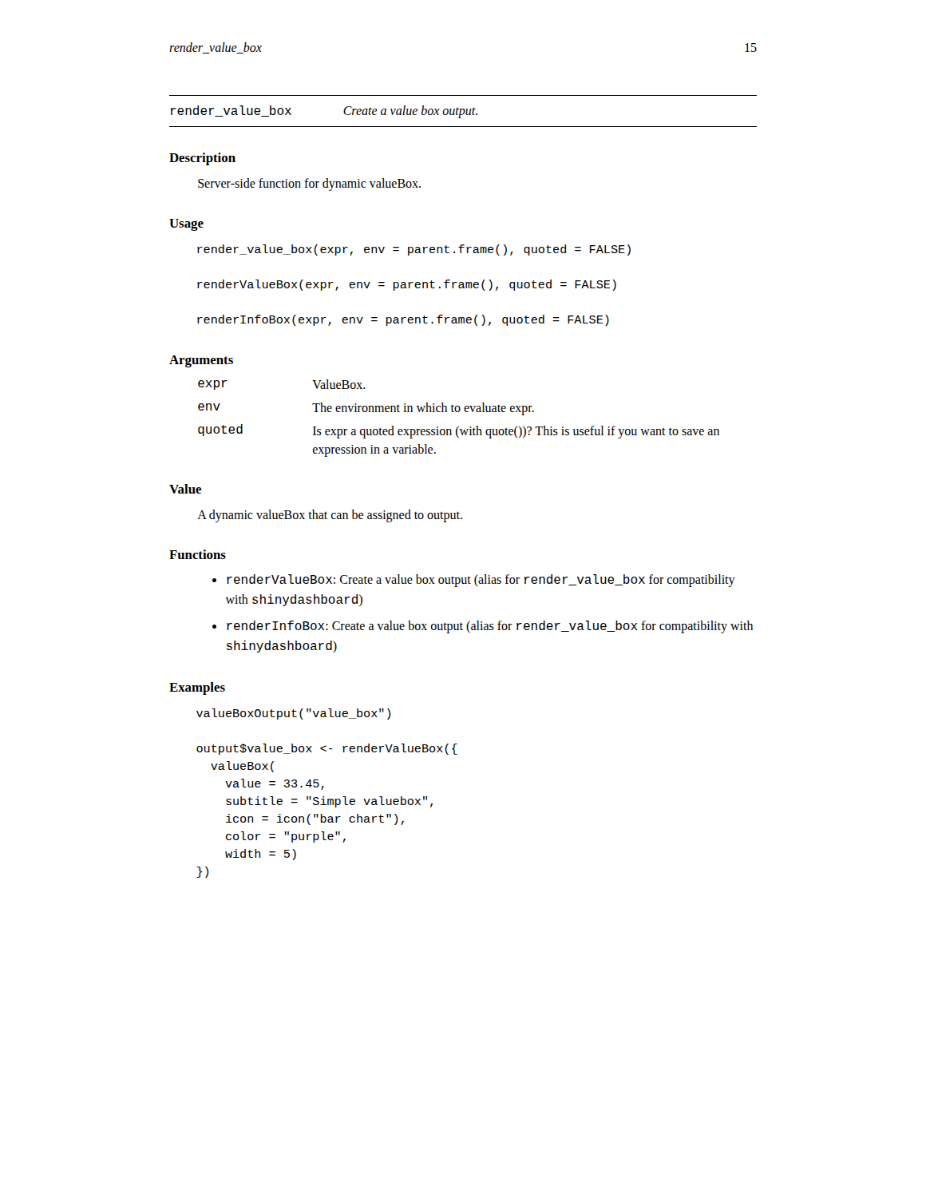render_value_box 15
render_value_box Create a value box output.
Description
Server-side function for dynamic valueBox.
Usage
render_value_box(expr, env = parent.frame(), quoted = FALSE)

renderValueBox(expr, env = parent.frame(), quoted = FALSE)

renderInfoBox(expr, env = parent.frame(), quoted = FALSE)
Arguments
expr
ValueBox.
env
The environment in which to evaluate expr.
quoted
Is expr a quoted expression (with quote())? This is useful if you want to save an expression in a variable.
Value
A dynamic valueBox that can be assigned to output.
Functions
renderValueBox: Create a value box output (alias for render_value_box for compatibility with shinydashboard)
renderInfoBox: Create a value box output (alias for render_value_box for compatibility with shinydashboard)
Examples
valueBoxOutput("value_box")

output$value_box <- renderValueBox({
  valueBox(
    value = 33.45,
    subtitle = "Simple valuebox",
    icon = icon("bar chart"),
    color = "purple",
    width = 5)
})